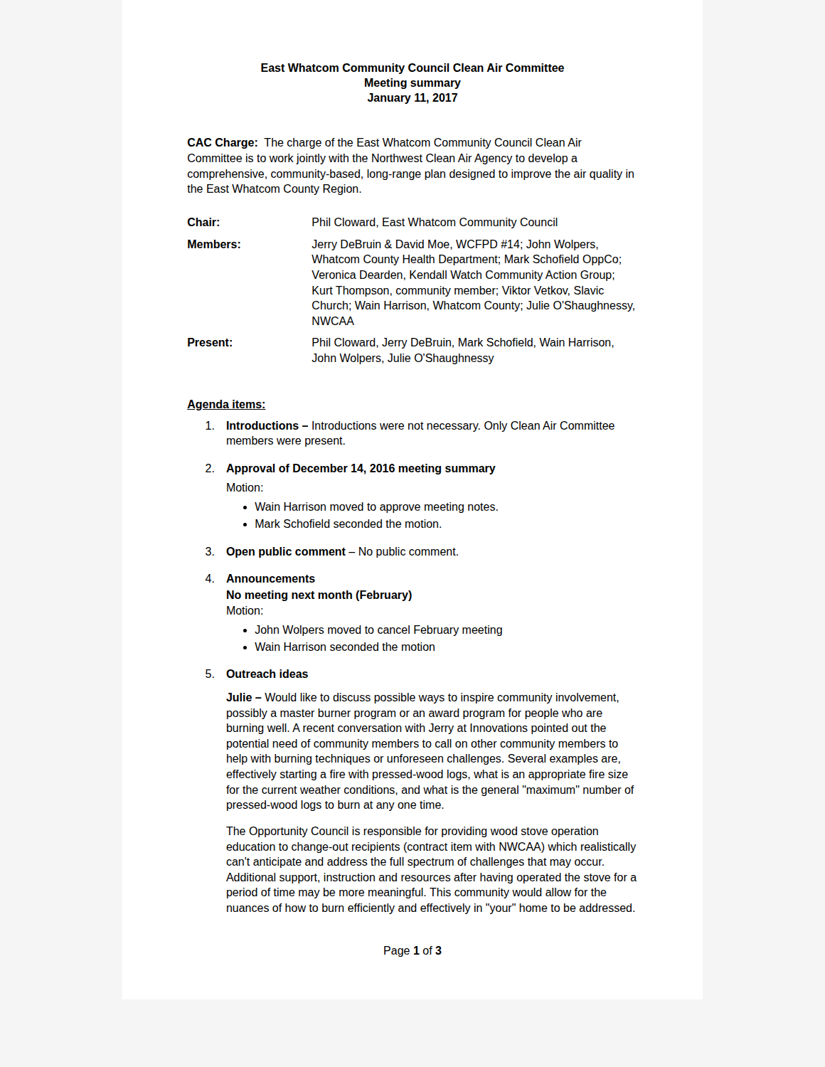East Whatcom Community Council Clean Air Committee
Meeting summary
January 11, 2017
CAC Charge: The charge of the East Whatcom Community Council Clean Air Committee is to work jointly with the Northwest Clean Air Agency to develop a comprehensive, community-based, long-range plan designed to improve the air quality in the East Whatcom County Region.
| Chair: | Phil Cloward, East Whatcom Community Council |
| Members: | Jerry DeBruin & David Moe, WCFPD #14; John Wolpers, Whatcom County Health Department; Mark Schofield OppCo; Veronica Dearden, Kendall Watch Community Action Group; Kurt Thompson, community member; Viktor Vetkov, Slavic Church; Wain Harrison, Whatcom County; Julie O'Shaughnessy, NWCAA |
| Present: | Phil Cloward, Jerry DeBruin, Mark Schofield, Wain Harrison, John Wolpers, Julie O'Shaughnessy |
Agenda items:
Introductions – Introductions were not necessary. Only Clean Air Committee members were present.
Approval of December 14, 2016 meeting summary
Motion:
Wain Harrison moved to approve meeting notes.
Mark Schofield seconded the motion.
Open public comment – No public comment.
Announcements
No meeting next month (February)
Motion:
John Wolpers moved to cancel February meeting
Wain Harrison seconded the motion
Outreach ideas
Julie – Would like to discuss possible ways to inspire community involvement, possibly a master burner program or an award program for people who are burning well. A recent conversation with Jerry at Innovations pointed out the potential need of community members to call on other community members to help with burning techniques or unforeseen challenges. Several examples are, effectively starting a fire with pressed-wood logs, what is an appropriate fire size for the current weather conditions, and what is the general "maximum" number of pressed-wood logs to burn at any one time.
The Opportunity Council is responsible for providing wood stove operation education to change-out recipients (contract item with NWCAA) which realistically can't anticipate and address the full spectrum of challenges that may occur. Additional support, instruction and resources after having operated the stove for a period of time may be more meaningful. This community would allow for the nuances of how to burn efficiently and effectively in "your" home to be addressed.
Page 1 of 3